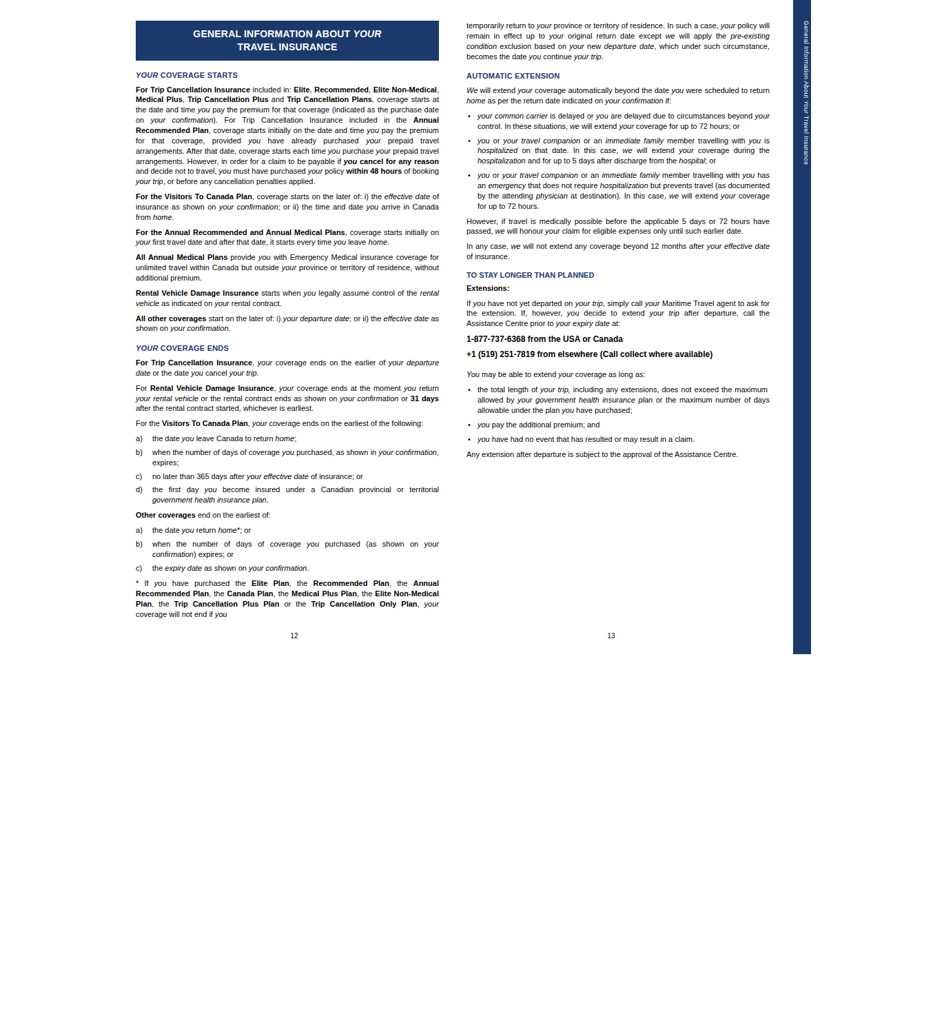General Information About Your Travel Insurance
GENERAL INFORMATION ABOUT YOUR
TRAVEL INSURANCE
YOUR COVERAGE STARTS
For Trip Cancellation Insurance included in: Elite, Recommended, Elite Non-Medical, Medical Plus, Trip Cancellation Plus and Trip Cancellation Plans, coverage starts at the date and time you pay the premium for that coverage (indicated as the purchase date on your confirmation). For Trip Cancellation Insurance included in the Annual Recommended Plan, coverage starts initially on the date and time you pay the premium for that coverage, provided you have already purchased your prepaid travel arrangements. After that date, coverage starts each time you purchase your prepaid travel arrangements. However, in order for a claim to be payable if you cancel for any reason and decide not to travel, you must have purchased your policy within 48 hours of booking your trip, or before any cancellation penalties applied.
For the Visitors To Canada Plan, coverage starts on the later of: i) the effective date of insurance as shown on your confirmation; or ii) the time and date you arrive in Canada from home.
For the Annual Recommended and Annual Medical Plans, coverage starts initially on your first travel date and after that date, it starts every time you leave home.
All Annual Medical Plans provide you with Emergency Medical insurance coverage for unlimited travel within Canada but outside your province or territory of residence, without additional premium.
Rental Vehicle Damage Insurance starts when you legally assume control of the rental vehicle as indicated on your rental contract.
All other coverages start on the later of: i) your departure date; or ii) the effective date as shown on your confirmation.
YOUR COVERAGE ENDS
For Trip Cancellation Insurance, your coverage ends on the earlier of your departure date or the date you cancel your trip.
For Rental Vehicle Damage Insurance, your coverage ends at the moment you return your rental vehicle or the rental contract ends as shown on your confirmation or 31 days after the rental contract started, whichever is earliest.
For the Visitors To Canada Plan, your coverage ends on the earliest of the following:
the date you leave Canada to return home;
when the number of days of coverage you purchased, as shown in your confirmation, expires;
no later than 365 days after your effective date of insurance; or
the first day you become insured under a Canadian provincial or territorial government health insurance plan.
Other coverages end on the earliest of:
the date you return home*; or
when the number of days of coverage you purchased (as shown on your confirmation) expires; or
the expiry date as shown on your confirmation.
* If you have purchased the Elite Plan, the Recommended Plan, the Annual Recommended Plan, the Canada Plan, the Medical Plus Plan, the Elite Non-Medical Plan, the Trip Cancellation Plus Plan or the Trip Cancellation Only Plan, your coverage will not end if you
temporarily return to your province or territory of residence. In such a case, your policy will remain in effect up to your original return date except we will apply the pre-existing condition exclusion based on your new departure date, which under such circumstance, becomes the date you continue your trip.
AUTOMATIC EXTENSION
We will extend your coverage automatically beyond the date you were scheduled to return home as per the return date indicated on your confirmation if:
your common carrier is delayed or you are delayed due to circumstances beyond your control. In these situations, we will extend your coverage for up to 72 hours; or
you or your travel companion or an immediate family member travelling with you is hospitalized on that date. In this case, we will extend your coverage during the hospitalization and for up to 5 days after discharge from the hospital; or
you or your travel companion or an immediate family member travelling with you has an emergency that does not require hospitalization but prevents travel (as documented by the attending physician at destination). In this case, we will extend your coverage for up to 72 hours.
However, if travel is medically possible before the applicable 5 days or 72 hours have passed, we will honour your claim for eligible expenses only until such earlier date.
In any case, we will not extend any coverage beyond 12 months after your effective date of insurance.
TO STAY LONGER THAN PLANNED
Extensions:
If you have not yet departed on your trip, simply call your Maritime Travel agent to ask for the extension. If, however, you decide to extend your trip after departure, call the Assistance Centre prior to your expiry date at:
1-877-737-6368 from the USA or Canada
+1 (519) 251-7819 from elsewhere (Call collect where available)
You may be able to extend your coverage as long as:
the total length of your trip, including any extensions, does not exceed the maximum allowed by your government health insurance plan or the maximum number of days allowable under the plan you have purchased;
you pay the additional premium; and
you have had no event that has resulted or may result in a claim.
Any extension after departure is subject to the approval of the Assistance Centre.
12 13